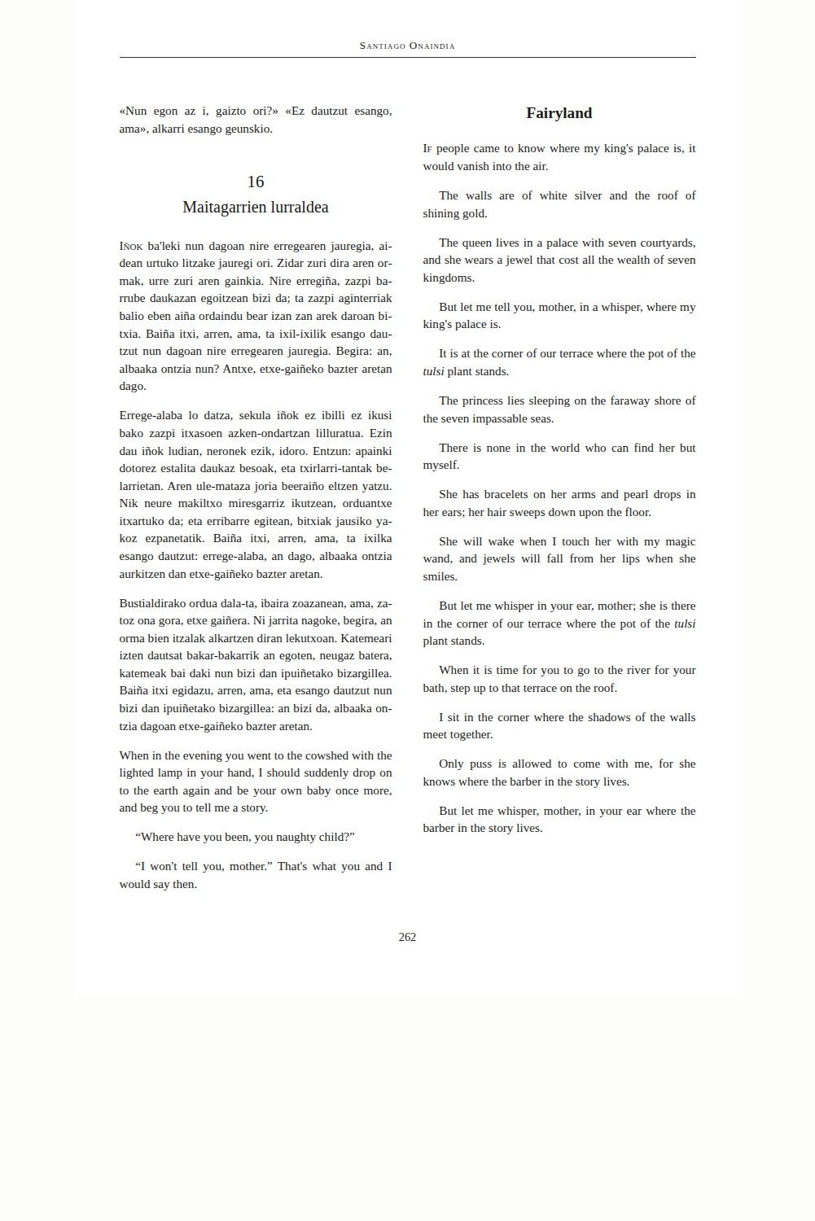Santiago Onaindia
«Nun egon az i, gaizto ori?» «Ez dautzut esango, ama», alkarri esango geunskio.
16
Maitagarrien lurraldea
Iñok ba'leki nun dagoan nire erregearen jauregia, aidean urtuko litzake jauregi ori. Zidar zuri dira aren ormak, urre zuri aren gainkia. Nire erregiña, zazpi barrube daukazan egoitzean bizi da; ta zazpi aginterriak balio eben aiña ordaindu bear izan zan arek daroan bitxia. Baiña itxi, arren, ama, ta ixil-ixilik esango dautzut nun dagoan nire erregearen jauregia. Begira: an, albaaka ontzia nun? Antxe, etxe-gaiñeko bazter aretan dago.
Errege-alaba lo datza, sekula iñok ez ibilli ez ikusi bako zazpi itxasoen azken-ondartzan lilluratua. Ezin dau iñok ludian, neronek ezik, idoro. Entzun: apainki dotorez estalita daukaz besoak, eta txirlarri-tantak belarrietan. Aren ule-mataza joria beeraiño eltzen yatzu. Nik neure makiltxo miresgarriz ikutzean, orduantxe itxartuko da; eta erribarre egitean, bitxiak jausiko yakoz ezpanetatik. Baiña itxi, arren, ama, ta ixilka esango dautzut: errege-alaba, an dago, albaaka ontzia aurkitzen dan etxe-gaiñeko bazter aretan.
Bustialdirako ordua dala-ta, ibaira zoazanean, ama, zatoz ona gora, etxe gaiñera. Ni jarrita nagoke, begira, an orma bien itzalak alkartzen diran lekutxoan. Katemeari izten dautsat bakar-bakarrik an egoten, neugaz batera, katemeak bai daki nun bizi dan ipuiñetako bizargillea. Baiña itxi egidazu, arren, ama, eta esango dautzut nun bizi dan ipuiñetako bizargillea: an bizi da, albaaka ontzia dagoan etxe-gaiñeko bazter aretan.
When in the evening you went to the cowshed with the lighted lamp in your hand, I should suddenly drop on to the earth again and be your own baby once more, and beg you to tell me a story.
“Where have you been, you naughty child?”
“I won't tell you, mother.” That's what you and I would say then.
Fairyland
If people came to know where my king's palace is, it would vanish into the air.
The walls are of white silver and the roof of shining gold.
The queen lives in a palace with seven courtyards, and she wears a jewel that cost all the wealth of seven kingdoms.
But let me tell you, mother, in a whisper, where my king's palace is.
It is at the corner of our terrace where the pot of the tulsi plant stands.
The princess lies sleeping on the faraway shore of the seven impassable seas.
There is none in the world who can find her but myself.
She has bracelets on her arms and pearl drops in her ears; her hair sweeps down upon the floor.
She will wake when I touch her with my magic wand, and jewels will fall from her lips when she smiles.
But let me whisper in your ear, mother; she is there in the corner of our terrace where the pot of the tulsi plant stands.
When it is time for you to go to the river for your bath, step up to that terrace on the roof.
I sit in the corner where the shadows of the walls meet together.
Only puss is allowed to come with me, for she knows where the barber in the story lives.
But let me whisper, mother, in your ear where the barber in the story lives.
262